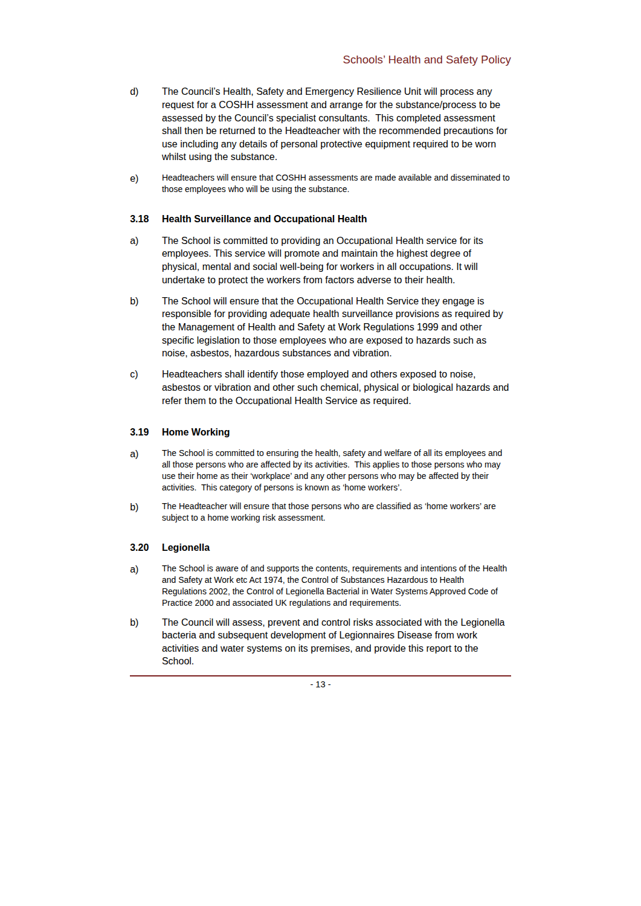Schools’ Health and Safety Policy
| d) | The Council’s Health, Safety and Emergency Resilience Unit will process any request for a COSHH assessment and arrange for the substance/process to be assessed by the Council’s specialist consultants. This completed assessment shall then be returned to the Headteacher with the recommended precautions for use including any details of personal protective equipment required to be worn whilst using the substance. |
| e) | Headteachers will ensure that COSHH assessments are made available and disseminated to those employees who will be using the substance. |
| 3.18 | Health Surveillance and Occupational Health |
| a) | The School is committed to providing an Occupational Health service for its employees. This service will promote and maintain the highest degree of physical, mental and social well-being for workers in all occupations. It will undertake to protect the workers from factors adverse to their health. |
| b) | The School will ensure that the Occupational Health Service they engage is responsible for providing adequate health surveillance provisions as required by the Management of Health and Safety at Work Regulations 1999 and other specific legislation to those employees who are exposed to hazards such as noise, asbestos, hazardous substances and vibration. |
| c) | Headteachers shall identify those employed and others exposed to noise, asbestos or vibration and other such chemical, physical or biological hazards and refer them to the Occupational Health Service as required. |
| 3.19 | Home Working |
| a) | The School is committed to ensuring the health, safety and welfare of all its employees and all those persons who are affected by its activities. This applies to those persons who may use their home as their ‘workplace’ and any other persons who may be affected by their activities. This category of persons is known as ‘home workers’. |
| b) | The Headteacher will ensure that those persons who are classified as ‘home workers’ are subject to a home working risk assessment. |
| 3.20 | Legionella |
| a) | The School is aware of and supports the contents, requirements and intentions of the Health and Safety at Work etc Act 1974, the Control of Substances Hazardous to Health Regulations 2002, the Control of Legionella Bacterial in Water Systems Approved Code of Practice 2000 and associated UK regulations and requirements. |
| b) | The Council will assess, prevent and control risks associated with the Legionella bacteria and subsequent development of Legionnaires Disease from work activities and water systems on its premises, and provide this report to the School. |
- 13 -